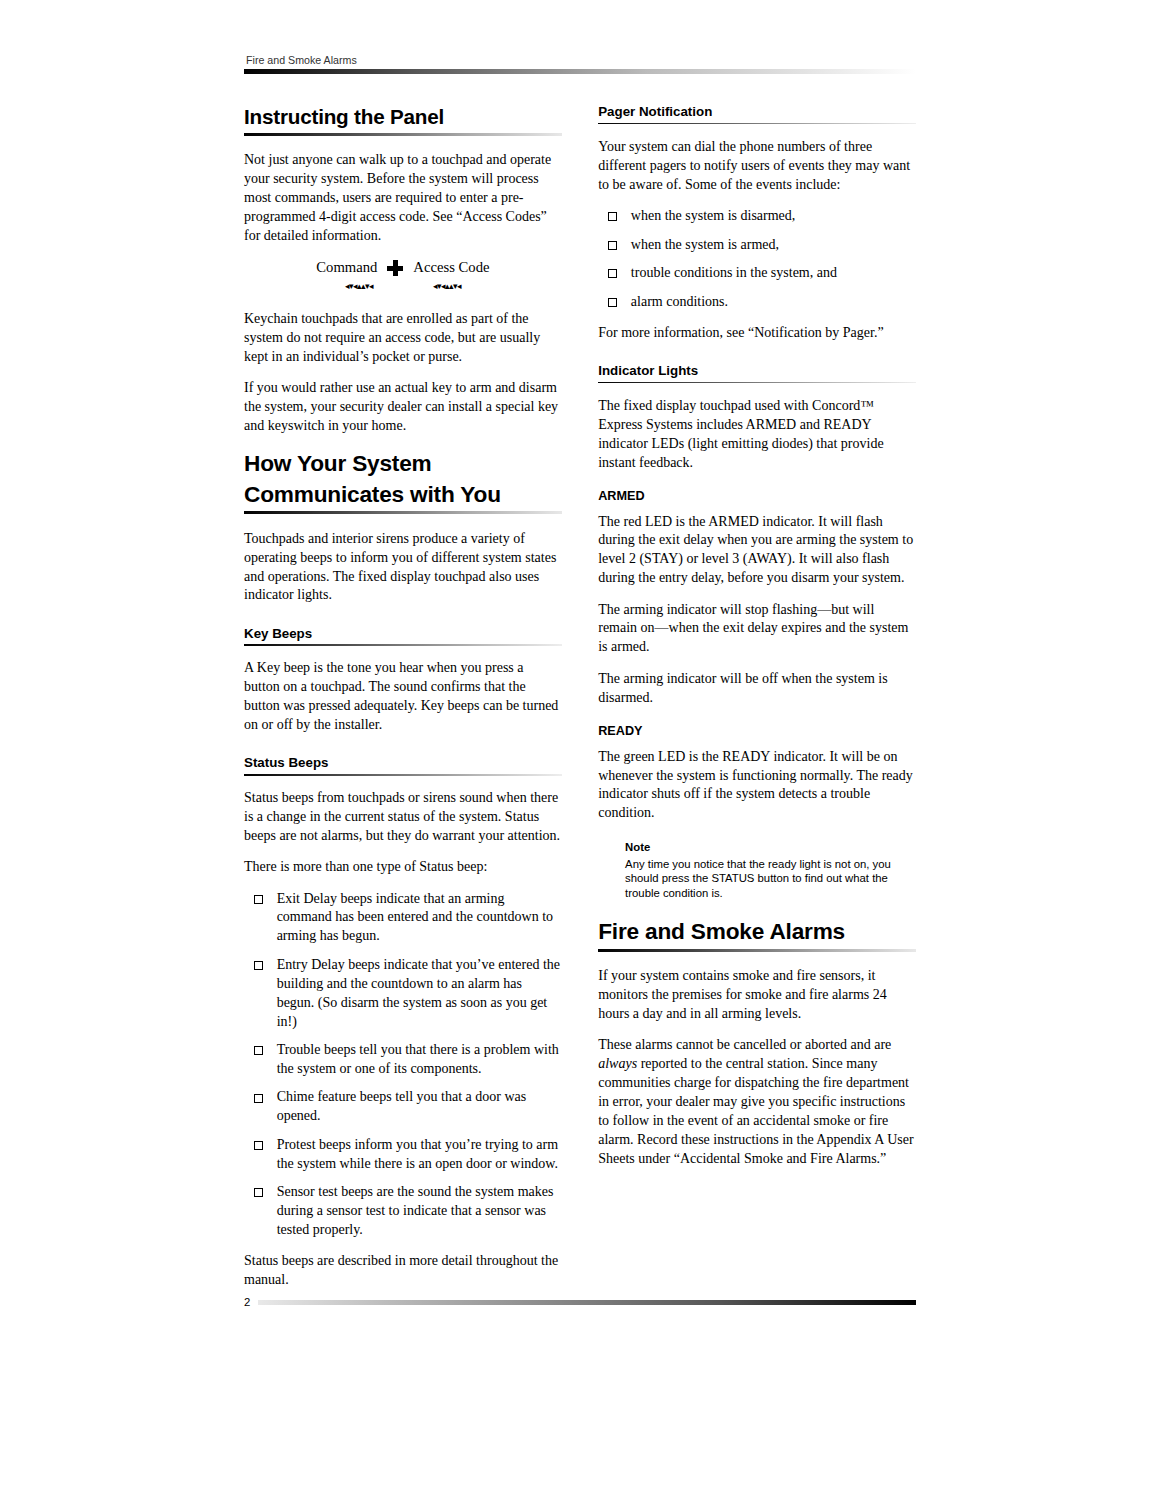Fire and Smoke Alarms
Instructing the Panel
Not just anyone can walk up to a touchpad and operate your security system. Before the system will process most commands, users are required to enter a pre-programmed 4-digit access code. See “Access Codes” for detailed information.
Command Access Code
◂▾◂▴▴▾◂ ◂▾◂▴▴▾◂
Keychain touchpads that are enrolled as part of the system do not require an access code, but are usually kept in an individual’s pocket or purse.
If you would rather use an actual key to arm and disarm the system, your security dealer can install a special key and keyswitch in your home.
How Your System Communicates with You
Touchpads and interior sirens produce a variety of operating beeps to inform you of different system states and operations. The fixed display touchpad also uses indicator lights.
Key Beeps
A Key beep is the tone you hear when you press a button on a touchpad. The sound confirms that the button was pressed adequately. Key beeps can be turned on or off by the installer.
Status Beeps
Status beeps from touchpads or sirens sound when there is a change in the current status of the system. Status beeps are not alarms, but they do warrant your attention.
There is more than one type of Status beep:
Exit Delay beeps indicate that an arming command has been entered and the countdown to arming has begun.
Entry Delay beeps indicate that you’ve entered the building and the countdown to an alarm has begun. (So disarm the system as soon as you get in!)
Trouble beeps tell you that there is a problem with the system or one of its components.
Chime feature beeps tell you that a door was opened.
Protest beeps inform you that you’re trying to arm the system while there is an open door or window.
Sensor test beeps are the sound the system makes during a sensor test to indicate that a sensor was tested properly.
Status beeps are described in more detail throughout the manual.
Pager Notification
Your system can dial the phone numbers of three different pagers to notify users of events they may want to be aware of. Some of the events include:
when the system is disarmed,
when the system is armed,
trouble conditions in the system, and
alarm conditions.
For more information, see “Notification by Pager.”
Indicator Lights
The fixed display touchpad used with Concord™ Express Systems includes ARMED and READY indicator LEDs (light emitting diodes) that provide instant feedback.
ARMED
The red LED is the ARMED indicator. It will flash during the exit delay when you are arming the system to level 2 (STAY) or level 3 (AWAY). It will also flash during the entry delay, before you disarm your system.
The arming indicator will stop flashing—but will remain on—when the exit delay expires and the system is armed.
The arming indicator will be off when the system is disarmed.
READY
The green LED is the READY indicator. It will be on whenever the system is functioning normally. The ready indicator shuts off if the system detects a trouble condition.
Note
Any time you notice that the ready light is not on, you should press the STATUS button to find out what the trouble condition is.
Fire and Smoke Alarms
If your system contains smoke and fire sensors, it monitors the premises for smoke and fire alarms 24 hours a day and in all arming levels.
These alarms cannot be cancelled or aborted and are always reported to the central station. Since many communities charge for dispatching the fire department in error, your dealer may give you specific instructions to follow in the event of an accidental smoke or fire alarm. Record these instructions in the Appendix A User Sheets under “Accidental Smoke and Fire Alarms.”
2